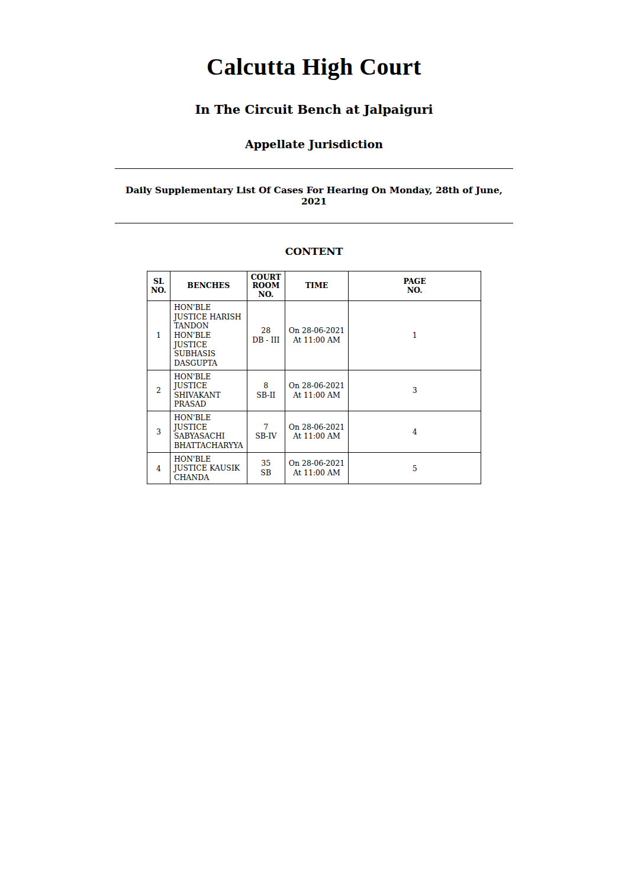Calcutta High Court
In The Circuit Bench at Jalpaiguri
Appellate Jurisdiction
Daily Supplementary List Of Cases For Hearing On Monday, 28th of June, 2021
CONTENT
| SL NO. | BENCHES | COURT ROOM NO. | TIME | PAGE NO. |
| --- | --- | --- | --- | --- |
| 1 | HON'BLE JUSTICE HARISH TANDON HON'BLE JUSTICE SUBHASIS DASGUPTA | 28 DB - III | On 28-06-2021 At 11:00 AM | 1 |
| 2 | HON'BLE JUSTICE SHIVAKANT PRASAD | 8 SB-II | On 28-06-2021 At 11:00 AM | 3 |
| 3 | HON'BLE JUSTICE SABYASACHI BHATTACHARYYA | 7 SB-IV | On 28-06-2021 At 11:00 AM | 4 |
| 4 | HON'BLE JUSTICE KAUSIK CHANDA | 35 SB | On 28-06-2021 At 11:00 AM | 5 |